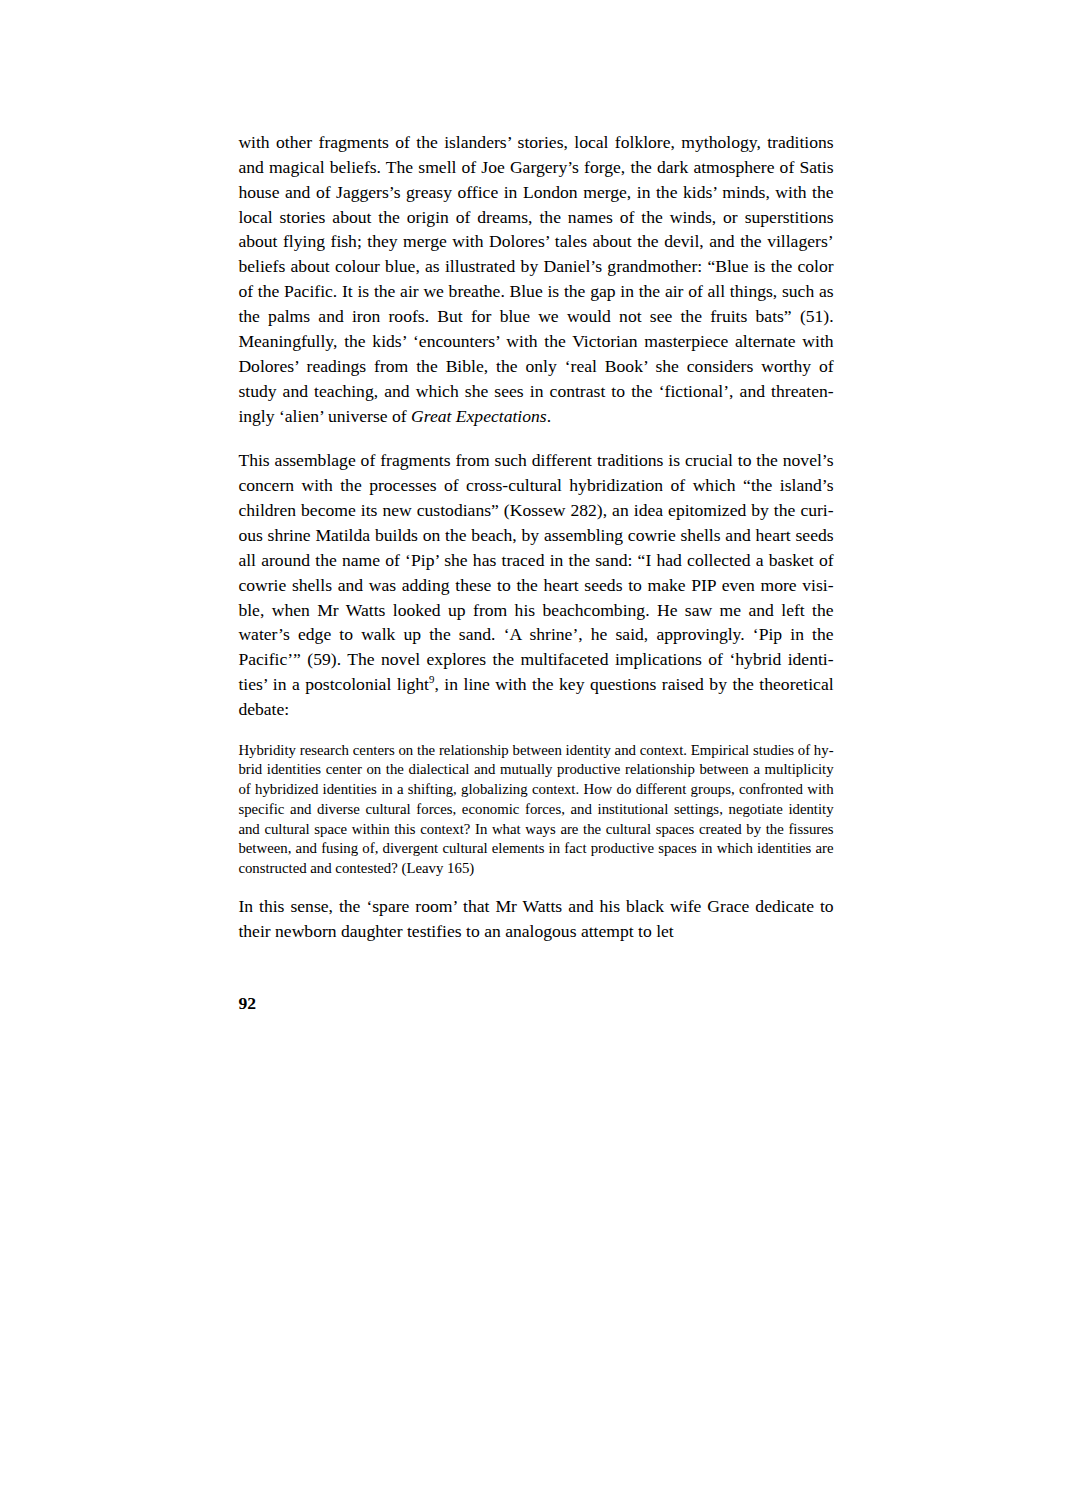with other fragments of the islanders’ stories, local folklore, mythology, traditions and magical beliefs. The smell of Joe Gargery’s forge, the dark atmosphere of Satis house and of Jaggers’s greasy office in London merge, in the kids’ minds, with the local stories about the origin of dreams, the names of the winds, or superstitions about flying fish; they merge with Dolores’ tales about the devil, and the villagers’ beliefs about colour blue, as illustrated by Daniel’s grandmother: “Blue is the color of the Pacific. It is the air we breathe. Blue is the gap in the air of all things, such as the palms and iron roofs. But for blue we would not see the fruits bats” (51). Meaningfully, the kids’ ‘encounters’ with the Victorian masterpiece alternate with Dolores’ readings from the Bible, the only ‘real Book’ she considers worthy of study and teaching, and which she sees in contrast to the ‘fictional’, and threateningly ‘alien’ universe of Great Expectations.
This assemblage of fragments from such different traditions is crucial to the novel’s concern with the processes of cross-cultural hybridization of which “the island’s children become its new custodians” (Kossew 282), an idea epitomized by the curious shrine Matilda builds on the beach, by assembling cowrie shells and heart seeds all around the name of ‘Pip’ she has traced in the sand: “I had collected a basket of cowrie shells and was adding these to the heart seeds to make PIP even more visible, when Mr Watts looked up from his beachcombing. He saw me and left the water’s edge to walk up the sand. ‘A shrine’, he said, approvingly. ‘Pip in the Pacific’” (59). The novel explores the multifaceted implications of ‘hybrid identities’ in a postcolonial light9, in line with the key questions raised by the theoretical debate:
Hybridity research centers on the relationship between identity and context. Empirical studies of hybrid identities center on the dialectical and mutually productive relationship between a multiplicity of hybridized identities in a shifting, globalizing context. How do different groups, confronted with specific and diverse cultural forces, economic forces, and institutional settings, negotiate identity and cultural space within this context? In what ways are the cultural spaces created by the fissures between, and fusing of, divergent cultural elements in fact productive spaces in which identities are constructed and contested? (Leavy 165)
In this sense, the ‘spare room’ that Mr Watts and his black wife Grace dedicate to their newborn daughter testifies to an analogous attempt to let
92